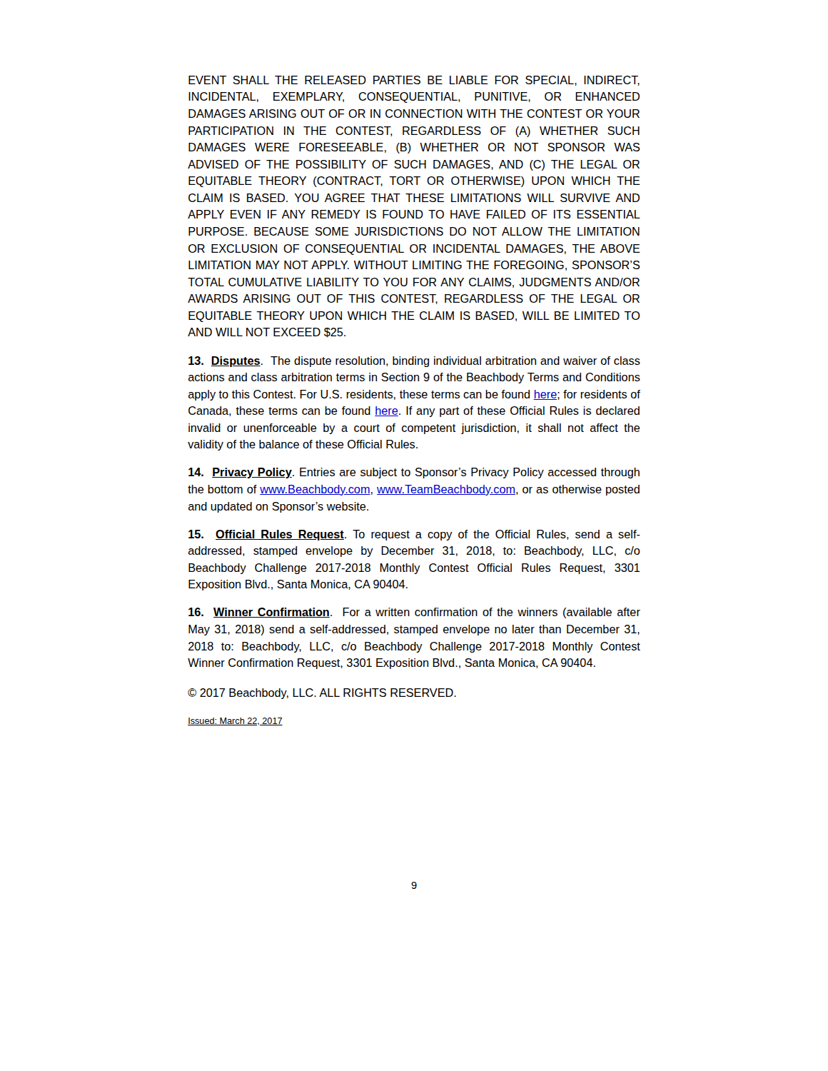EVENT SHALL THE RELEASED PARTIES BE LIABLE FOR SPECIAL, INDIRECT, INCIDENTAL, EXEMPLARY, CONSEQUENTIAL, PUNITIVE, OR ENHANCED DAMAGES ARISING OUT OF OR IN CONNECTION WITH THE CONTEST OR YOUR PARTICIPATION IN THE CONTEST, REGARDLESS OF (A) WHETHER SUCH DAMAGES WERE FORESEEABLE, (B) WHETHER OR NOT SPONSOR WAS ADVISED OF THE POSSIBILITY OF SUCH DAMAGES, AND (C) THE LEGAL OR EQUITABLE THEORY (CONTRACT, TORT OR OTHERWISE) UPON WHICH THE CLAIM IS BASED. YOU AGREE THAT THESE LIMITATIONS WILL SURVIVE AND APPLY EVEN IF ANY REMEDY IS FOUND TO HAVE FAILED OF ITS ESSENTIAL PURPOSE. BECAUSE SOME JURISDICTIONS DO NOT ALLOW THE LIMITATION OR EXCLUSION OF CONSEQUENTIAL OR INCIDENTAL DAMAGES, THE ABOVE LIMITATION MAY NOT APPLY. WITHOUT LIMITING THE FOREGOING, SPONSOR’S TOTAL CUMULATIVE LIABILITY TO YOU FOR ANY CLAIMS, JUDGMENTS AND/OR AWARDS ARISING OUT OF THIS CONTEST, REGARDLESS OF THE LEGAL OR EQUITABLE THEORY UPON WHICH THE CLAIM IS BASED, WILL BE LIMITED TO AND WILL NOT EXCEED $25.
13. Disputes. The dispute resolution, binding individual arbitration and waiver of class actions and class arbitration terms in Section 9 of the Beachbody Terms and Conditions apply to this Contest. For U.S. residents, these terms can be found here; for residents of Canada, these terms can be found here. If any part of these Official Rules is declared invalid or unenforceable by a court of competent jurisdiction, it shall not affect the validity of the balance of these Official Rules.
14. Privacy Policy. Entries are subject to Sponsor’s Privacy Policy accessed through the bottom of www.Beachbody.com, www.TeamBeachbody.com, or as otherwise posted and updated on Sponsor’s website.
15. Official Rules Request. To request a copy of the Official Rules, send a self-addressed, stamped envelope by December 31, 2018, to: Beachbody, LLC, c/o Beachbody Challenge 2017-2018 Monthly Contest Official Rules Request, 3301 Exposition Blvd., Santa Monica, CA 90404.
16. Winner Confirmation. For a written confirmation of the winners (available after May 31, 2018) send a self-addressed, stamped envelope no later than December 31, 2018 to: Beachbody, LLC, c/o Beachbody Challenge 2017-2018 Monthly Contest Winner Confirmation Request, 3301 Exposition Blvd., Santa Monica, CA 90404.
© 2017 Beachbody, LLC. ALL RIGHTS RESERVED.
Issued: March 22, 2017
9